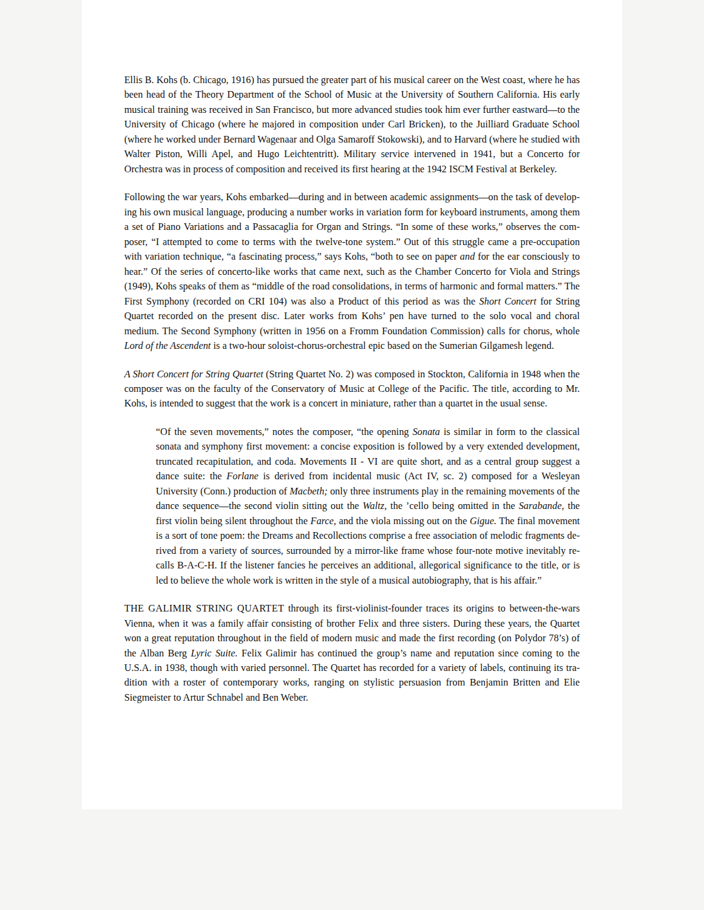Ellis B. Kohs (b. Chicago, 1916) has pursued the greater part of his musical career on the West coast, where he has been head of the Theory Department of the School of Music at the University of Southern California. His early musical training was received in San Francisco, but more advanced studies took him ever further eastward—to the University of Chicago (where he majored in composition under Carl Bricken), to the Juilliard Graduate School (where he worked under Bernard Wagenaar and Olga Samaroff Stokowski), and to Harvard (where he studied with Walter Piston, Willi Apel, and Hugo Leichtentritt). Military service intervened in 1941, but a Concerto for Orchestra was in process of composition and received its first hearing at the 1942 ISCM Festival at Berkeley.
Following the war years, Kohs embarked—during and in between academic assignments—on the task of developing his own musical language, producing a number works in variation form for keyboard instruments, among them a set of Piano Variations and a Passacaglia for Organ and Strings. “In some of these works,” observes the composer, “I attempted to come to terms with the twelve-tone system.” Out of this struggle came a pre-occupation with variation technique, “a fascinating process,” says Kohs, “both to see on paper and for the ear consciously to hear.” Of the series of concerto-like works that came next, such as the Chamber Concerto for Viola and Strings (1949), Kohs speaks of them as “middle of the road consolidations, in terms of harmonic and formal matters.” The First Symphony (recorded on CRI 104) was also a Product of this period as was the Short Concert for String Quartet recorded on the present disc. Later works from Kohs’ pen have turned to the solo vocal and choral medium. The Second Symphony (written in 1956 on a Fromm Foundation Commission) calls for chorus, whole Lord of the Ascendent is a two-hour soloist-chorus-orchestral epic based on the Sumerian Gilgamesh legend.
A Short Concert for String Quartet (String Quartet No. 2) was composed in Stockton, California in 1948 when the composer was on the faculty of the Conservatory of Music at College of the Pacific. The title, according to Mr. Kohs, is intended to suggest that the work is a concert in miniature, rather than a quartet in the usual sense.
“Of the seven movements,” notes the composer, “the opening Sonata is similar in form to the classical sonata and symphony first movement: a concise exposition is followed by a very extended development, truncated recapitulation, and coda. Movements II - VI are quite short, and as a central group suggest a dance suite: the Forlane is derived from incidental music (Act IV, sc. 2) composed for a Wesleyan University (Conn.) production of Macbeth; only three instruments play in the remaining movements of the dance sequence—the second violin sitting out the Waltz, the ’cello being omitted in the Sarabande, the first violin being silent throughout the Farce, and the viola missing out on the Gigue. The final movement is a sort of tone poem: the Dreams and Recollections comprise a free association of melodic fragments derived from a variety of sources, surrounded by a mirror-like frame whose four-note motive inevitably recalls B-A-C-H. If the listener fancies he perceives an additional, allegorical significance to the title, or is led to believe the whole work is written in the style of a musical autobiography, that is his affair.”
THE GALIMIR STRING QUARTET through its first-violinist-founder traces its origins to between-the-wars Vienna, when it was a family affair consisting of brother Felix and three sisters. During these years, the Quartet won a great reputation throughout in the field of modern music and made the first recording (on Polydor 78’s) of the Alban Berg Lyric Suite. Felix Galimir has continued the group’s name and reputation since coming to the U.S.A. in 1938, though with varied personnel. The Quartet has recorded for a variety of labels, continuing its tradition with a roster of contemporary works, ranging on stylistic persuasion from Benjamin Britten and Elie Siegmeister to Artur Schnabel and Ben Weber.